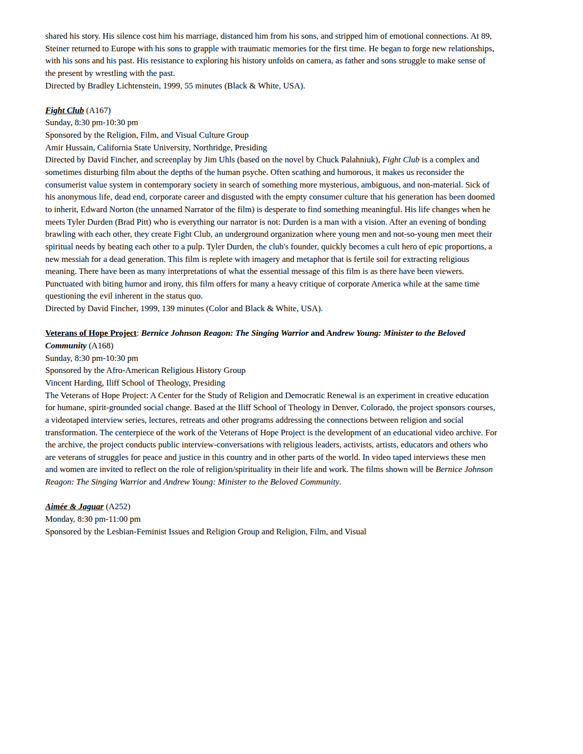shared his story. His silence cost him his marriage, distanced him from his sons, and stripped him of emotional connections. At 89, Steiner returned to Europe with his sons to grapple with traumatic memories for the first time. He began to forge new relationships, with his sons and his past. His resistance to exploring his history unfolds on camera, as father and sons struggle to make sense of the present by wrestling with the past.
Directed by Bradley Lichtenstein, 1999, 55 minutes (Black & White, USA).
Fight Club (A167)
Sunday, 8:30 pm-10:30 pm
Sponsored by the Religion, Film, and Visual Culture Group
Amir Hussain, California State University, Northridge, Presiding
Directed by David Fincher, and screenplay by Jim Uhls (based on the novel by Chuck Palahniuk), Fight Club is a complex and sometimes disturbing film about the depths of the human psyche. Often scathing and humorous, it makes us reconsider the consumerist value system in contemporary society in search of something more mysterious, ambiguous, and non-material. Sick of his anonymous life, dead end, corporate career and disgusted with the empty consumer culture that his generation has been doomed to inherit, Edward Norton (the unnamed Narrator of the film) is desperate to find something meaningful. His life changes when he meets Tyler Durden (Brad Pitt) who is everything our narrator is not: Durden is a man with a vision. After an evening of bonding brawling with each other, they create Fight Club, an underground organization where young men and not-so-young men meet their spiritual needs by beating each other to a pulp. Tyler Durden, the club's founder, quickly becomes a cult hero of epic proportions, a new messiah for a dead generation. This film is replete with imagery and metaphor that is fertile soil for extracting religious meaning. There have been as many interpretations of what the essential message of this film is as there have been viewers. Punctuated with biting humor and irony, this film offers for many a heavy critique of corporate America while at the same time questioning the evil inherent in the status quo.
Directed by David Fincher, 1999, 139 minutes (Color and Black & White, USA).
Veterans of Hope Project: Bernice Johnson Reagon: The Singing Warrior and A ndrew Young: Minister to the Beloved Community (A168)
Sunday, 8:30 pm-10:30 pm
Sponsored by the Afro-American Religious History Group
Vincent Harding, Iliff School of Theology, Presiding
The Veterans of Hope Project: A Center for the Study of Religion and Democratic Renewal is an experiment in creative education for humane, spirit-grounded social change. Based at the Iliff School of Theology in Denver, Colorado, the project sponsors courses, a videotaped interview series, lectures, retreats and other programs addressing the connections between religion and social transformation. The centerpiece of the work of the Veterans of Hope Project is the development of an educational video archive. For the archive, the project conducts public interview-conversations with religious leaders, activists, artists, educators and others who are veterans of struggles for peace and justice in this country and in other parts of the world. In video taped interviews these men and women are invited to reflect on the role of religion/spirituality in their life and work. The films shown will be Bernice Johnson Reagon: The Singing Warrior and Andrew Young: Minister to the Beloved Community.
Aimée & Jaguar (A252)
Monday, 8:30 pm-11:00 pm
Sponsored by the Lesbian-Feminist Issues and Religion Group and Religion, Film, and Visual